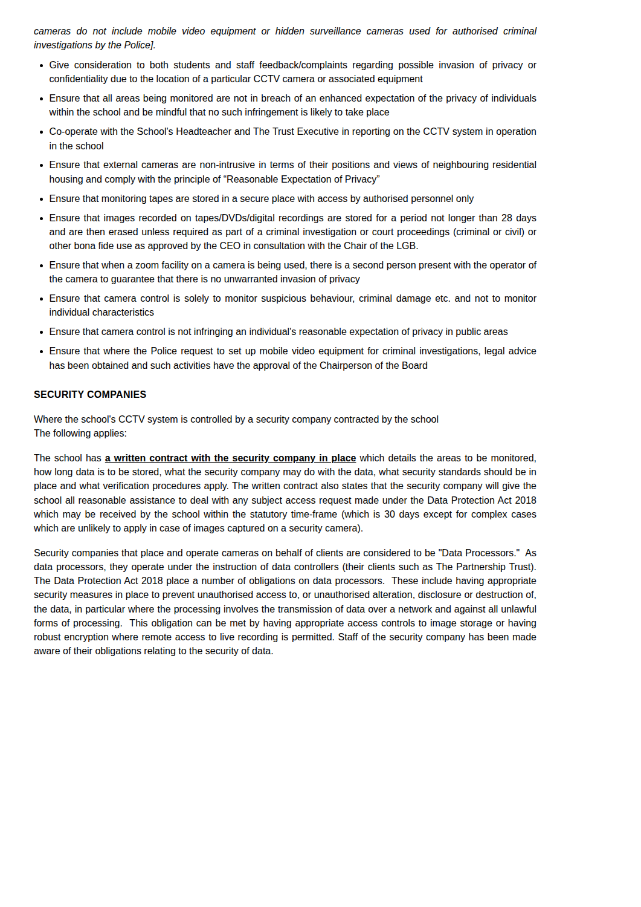cameras do not include mobile video equipment or hidden surveillance cameras used for authorised criminal investigations by the Police].
Give consideration to both students and staff feedback/complaints regarding possible invasion of privacy or confidentiality due to the location of a particular CCTV camera or associated equipment
Ensure that all areas being monitored are not in breach of an enhanced expectation of the privacy of individuals within the school and be mindful that no such infringement is likely to take place
Co-operate with the School's Headteacher and The Trust Executive in reporting on the CCTV system in operation in the school
Ensure that external cameras are non-intrusive in terms of their positions and views of neighbouring residential housing and comply with the principle of “Reasonable Expectation of Privacy”
Ensure that monitoring tapes are stored in a secure place with access by authorised personnel only
Ensure that images recorded on tapes/DVDs/digital recordings are stored for a period not longer than 28 days and are then erased unless required as part of a criminal investigation or court proceedings (criminal or civil) or other bona fide use as approved by the CEO in consultation with the Chair of the LGB.
Ensure that when a zoom facility on a camera is being used, there is a second person present with the operator of the camera to guarantee that there is no unwarranted invasion of privacy
Ensure that camera control is solely to monitor suspicious behaviour, criminal damage etc. and not to monitor individual characteristics
Ensure that camera control is not infringing an individual's reasonable expectation of privacy in public areas
Ensure that where the Police request to set up mobile video equipment for criminal investigations, legal advice has been obtained and such activities have the approval of the Chairperson of the Board
Security Companies
Where the school's CCTV system is controlled by a security company contracted by the school
The following applies:
The school has a written contract with the security company in place which details the areas to be monitored, how long data is to be stored, what the security company may do with the data, what security standards should be in place and what verification procedures apply. The written contract also states that the security company will give the school all reasonable assistance to deal with any subject access request made under the Data Protection Act 2018 which may be received by the school within the statutory time-frame (which is 30 days except for complex cases which are unlikely to apply in case of images captured on a security camera).
Security companies that place and operate cameras on behalf of clients are considered to be "Data Processors." As data processors, they operate under the instruction of data controllers (their clients such as The Partnership Trust). The Data Protection Act 2018 place a number of obligations on data processors. These include having appropriate security measures in place to prevent unauthorised access to, or unauthorised alteration, disclosure or destruction of, the data, in particular where the processing involves the transmission of data over a network and against all unlawful forms of processing. This obligation can be met by having appropriate access controls to image storage or having robust encryption where remote access to live recording is permitted. Staff of the security company has been made aware of their obligations relating to the security of data.